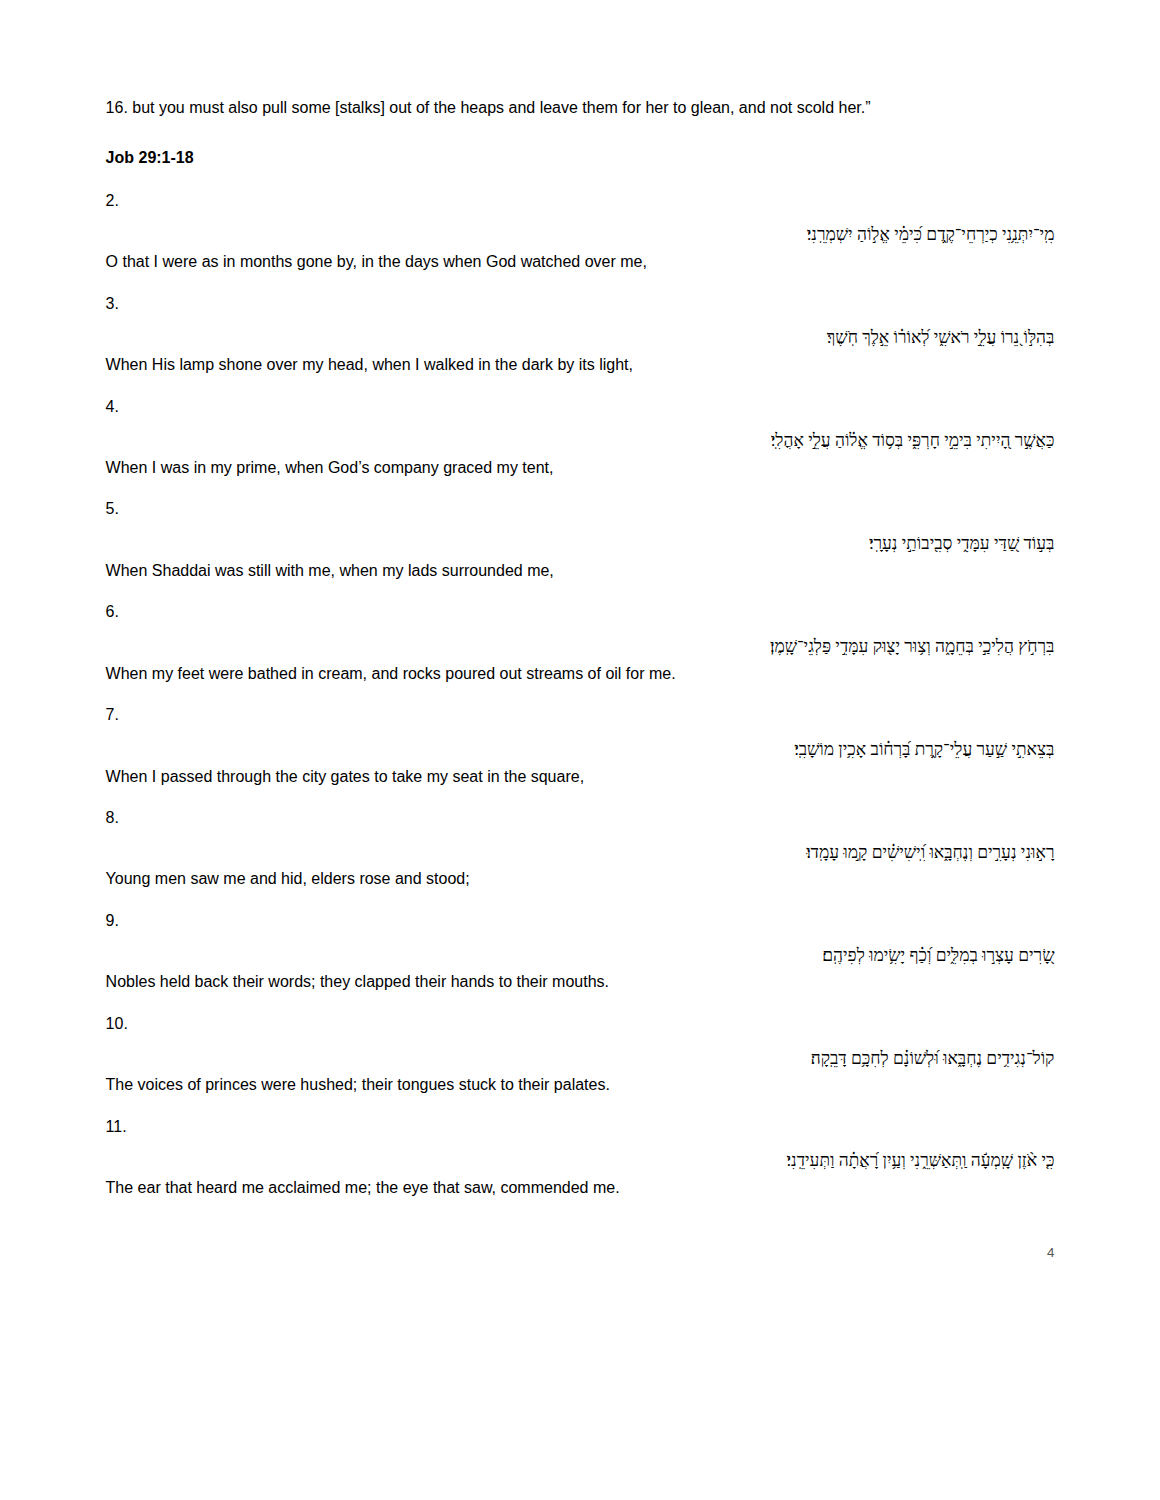16. but you must also pull some [stalks] out of the heaps and leave them for her to glean, and not scold her.”
Job 29:1-18
2.
מִֽי־יִתְּנֵ֥נִי כְיַרְחֵי־קֶ֑דֶם כִּ֝ימֵ֗י אֱל֣וֹהַ יִשְׁמְרֵֽנִי׃
O that I were as in months gone by, in the days when God watched over me,
3.
בְּהִלּ֣וֹ נֵ֭רוֹ עֲלֵ֣י רֹאשִׁ֑י לְ֝אוֹר֗וֹ אֵ֣לֶךְ חֹֽשֶׁךְ׃
When His lamp shone over my head, when I walked in the dark by its light,
4.
כַּאֲשֶׁ֣ר הָ֭יִיתִי בִּימֵ֣י חָרְפִּ֑י בְּס֥וֹד אֱל֗וֹהַ עֲלֵ֣י אָהֳלִֽי׃
When I was in my prime, when God’s company graced my tent,
5.
בְּע֣וֹד שַׁ֭דַּי עִמָּדִ֑י סְבִ֖יבוֹתַ֣י נְעָרָֽי׃
When Shaddai was still with me, when my lads surrounded me,
6.
בִּרְחֹ֣ץ הֲלִיכַ֣י בְּחֵמָ֑ה וְצ֥וּר יָצ֖וּק עִמָּדִ֣י פַּלְגֵי־שָֽׁמֶן׃
When my feet were bathed in cream, and rocks poured out streams of oil for me.
7.
בְּצֵאתִ֣י שַׁ֣עַר עֲלֵי־קָ֑רֶת בָּ֝רְח֗וֹב אָכִ֥ין מוֹשָׁבִֽי׃
When I passed through the city gates to take my seat in the square,
8.
רָא֣וּנִי נְעָרִ֣ים וְנֶחְבָּ֑אוּ וִֽ֝ישִׁישִׁ֗ים קָ֣מוּ עָמָֽדוּ׃
Young men saw me and hid, elders rose and stood;
9.
שָׂ֭רִים עָצְר֣וּ בְמִלִּ֑ים וְ֝כַ֗ף יָשִׂ֥ימוּ לְפִיהֶֽם׃
Nobles held back their words; they clapped their hands to their mouths.
10.
קוֹל־נְגִידִ֥ים נֶחְבָּ֑אוּ וּ֝לְשׁוֹנָ֗ם לְחִכָּ֥ם דָּבֵֽקָה׃
The voices of princes were hushed; their tongues stuck to their palates.
11.
כִּ֤י אֹ֨זֶן שָֽׁמְעָ֬ה וַֽתְּאַשְּׁרֵ֑נִי וְעַ֥יִן רָ֝אֲתָ֗ה וַתְּעִידֵֽנִי׃
The ear that heard me acclaimed me; the eye that saw, commended me.
4